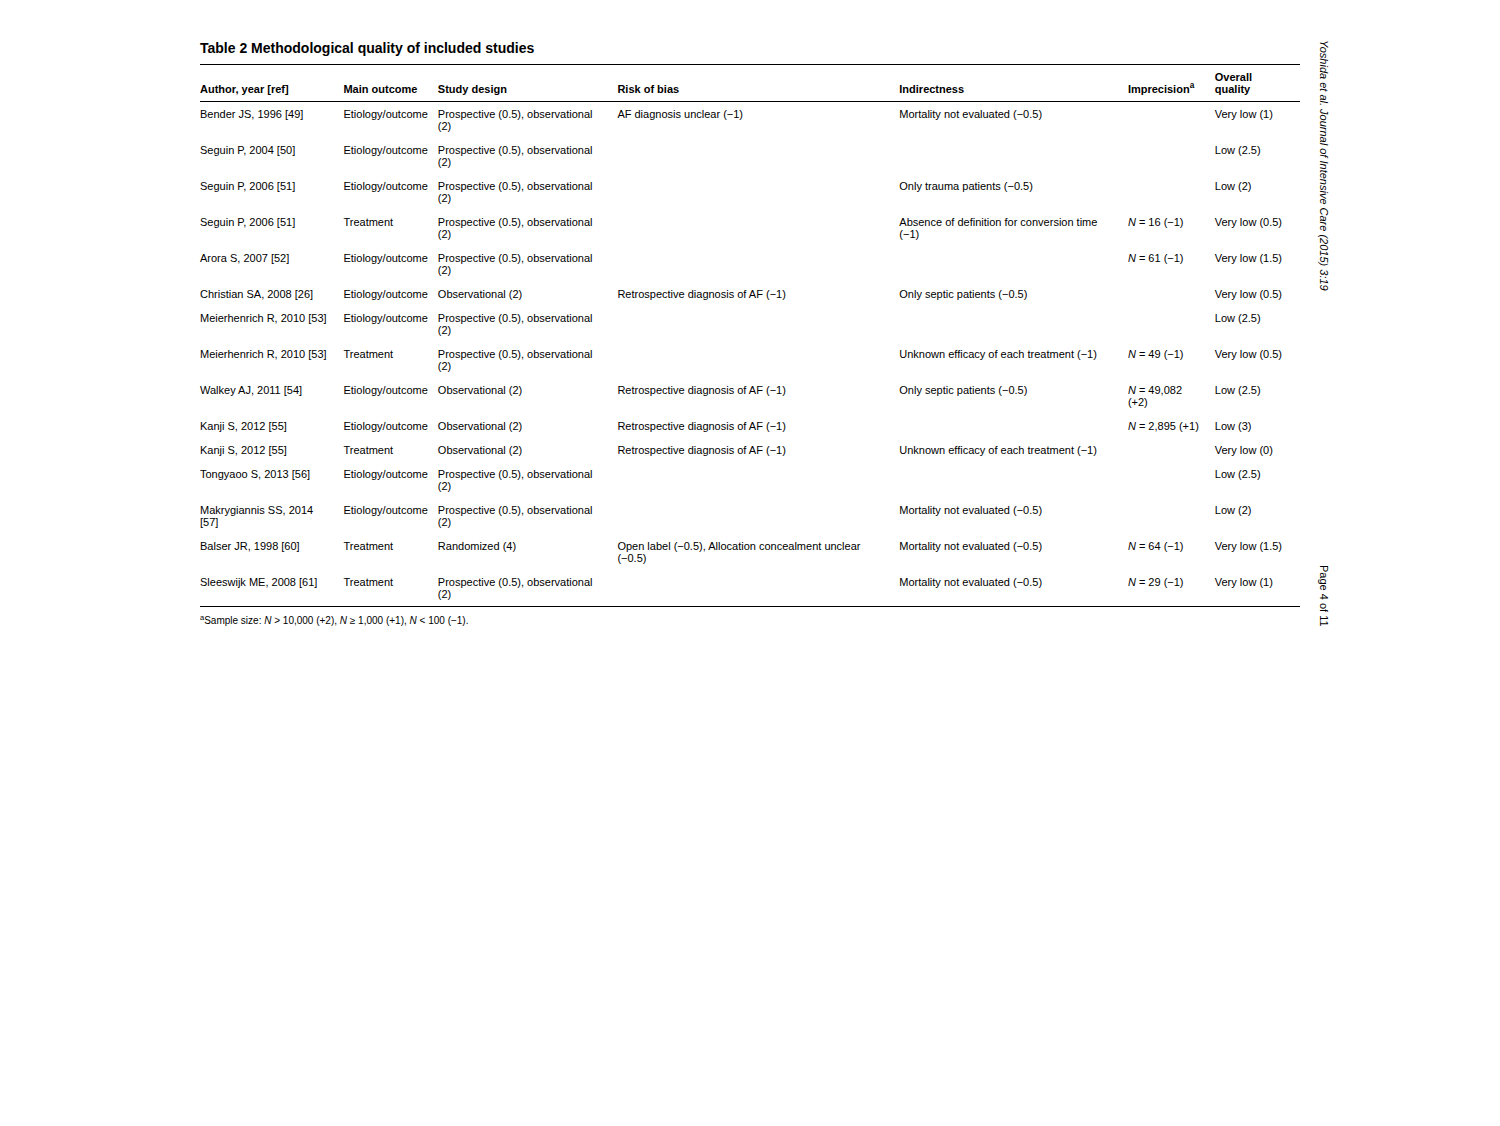Yoshida et al. Journal of Intensive Care (2015) 3:19
Page 4 of 11
Table 2 Methodological quality of included studies
| Author, year [ref] | Main outcome | Study design | Risk of bias | Indirectness | Imprecision a | Overall quality |
| --- | --- | --- | --- | --- | --- | --- |
| Bender JS, 1996 [49] | Etiology/outcome | Prospective (0.5), observational (2) | AF diagnosis unclear (−1) | Mortality not evaluated (−0.5) | | Very low (1) |
| Seguin P, 2004 [50] | Etiology/outcome | Prospective (0.5), observational (2) | | | | Low (2.5) |
| Seguin P, 2006 [51] | Etiology/outcome | Prospective (0.5), observational (2) | | Only trauma patients (−0.5) | | Low (2) |
| Seguin P, 2006 [51] | Treatment | Prospective (0.5), observational (2) | | Absence of definition for conversion time (−1) | N = 16 (−1) | Very low (0.5) |
| Arora S, 2007 [52] | Etiology/outcome | Prospective (0.5), observational (2) | | | N = 61 (−1) | Very low (1.5) |
| Christian SA, 2008 [26] | Etiology/outcome | Observational (2) | Retrospective diagnosis of AF (−1) | Only septic patients (−0.5) | | Very low (0.5) |
| Meierhenrich R, 2010 [53] | Etiology/outcome | Prospective (0.5), observational (2) | | | | Low (2.5) |
| Meierhenrich R, 2010 [53] | Treatment | Prospective (0.5), observational (2) | | Unknown efficacy of each treatment (−1) | N = 49 (−1) | Very low (0.5) |
| Walkey AJ, 2011 [54] | Etiology/outcome | Observational (2) | Retrospective diagnosis of AF (−1) | Only septic patients (−0.5) | N = 49,082 (+2) | Low (2.5) |
| Kanji S, 2012 [55] | Etiology/outcome | Observational (2) | Retrospective diagnosis of AF (−1) | | N = 2,895 (+1) | Low (3) |
| Kanji S, 2012 [55] | Treatment | Observational (2) | Retrospective diagnosis of AF (−1) | Unknown efficacy of each treatment (−1) | | Very low (0) |
| Tongyaoo S, 2013 [56] | Etiology/outcome | Prospective (0.5), observational (2) | | | | Low (2.5) |
| Makrygiannis SS, 2014 [57] | Etiology/outcome | Prospective (0.5), observational (2) | | Mortality not evaluated (−0.5) | | Low (2) |
| Balser JR, 1998 [60] | Treatment | Randomized (4) | Open label (−0.5), Allocation concealment unclear (−0.5) | Mortality not evaluated (−0.5) | N = 64 (−1) | Very low (1.5) |
| Sleeswijk ME, 2008 [61] | Treatment | Prospective (0.5), observational (2) | | Mortality not evaluated (−0.5) | N = 29 (−1) | Very low (1) |
aSample size: N > 10,000 (+2), N ≥ 1,000 (+1), N < 100 (−1).